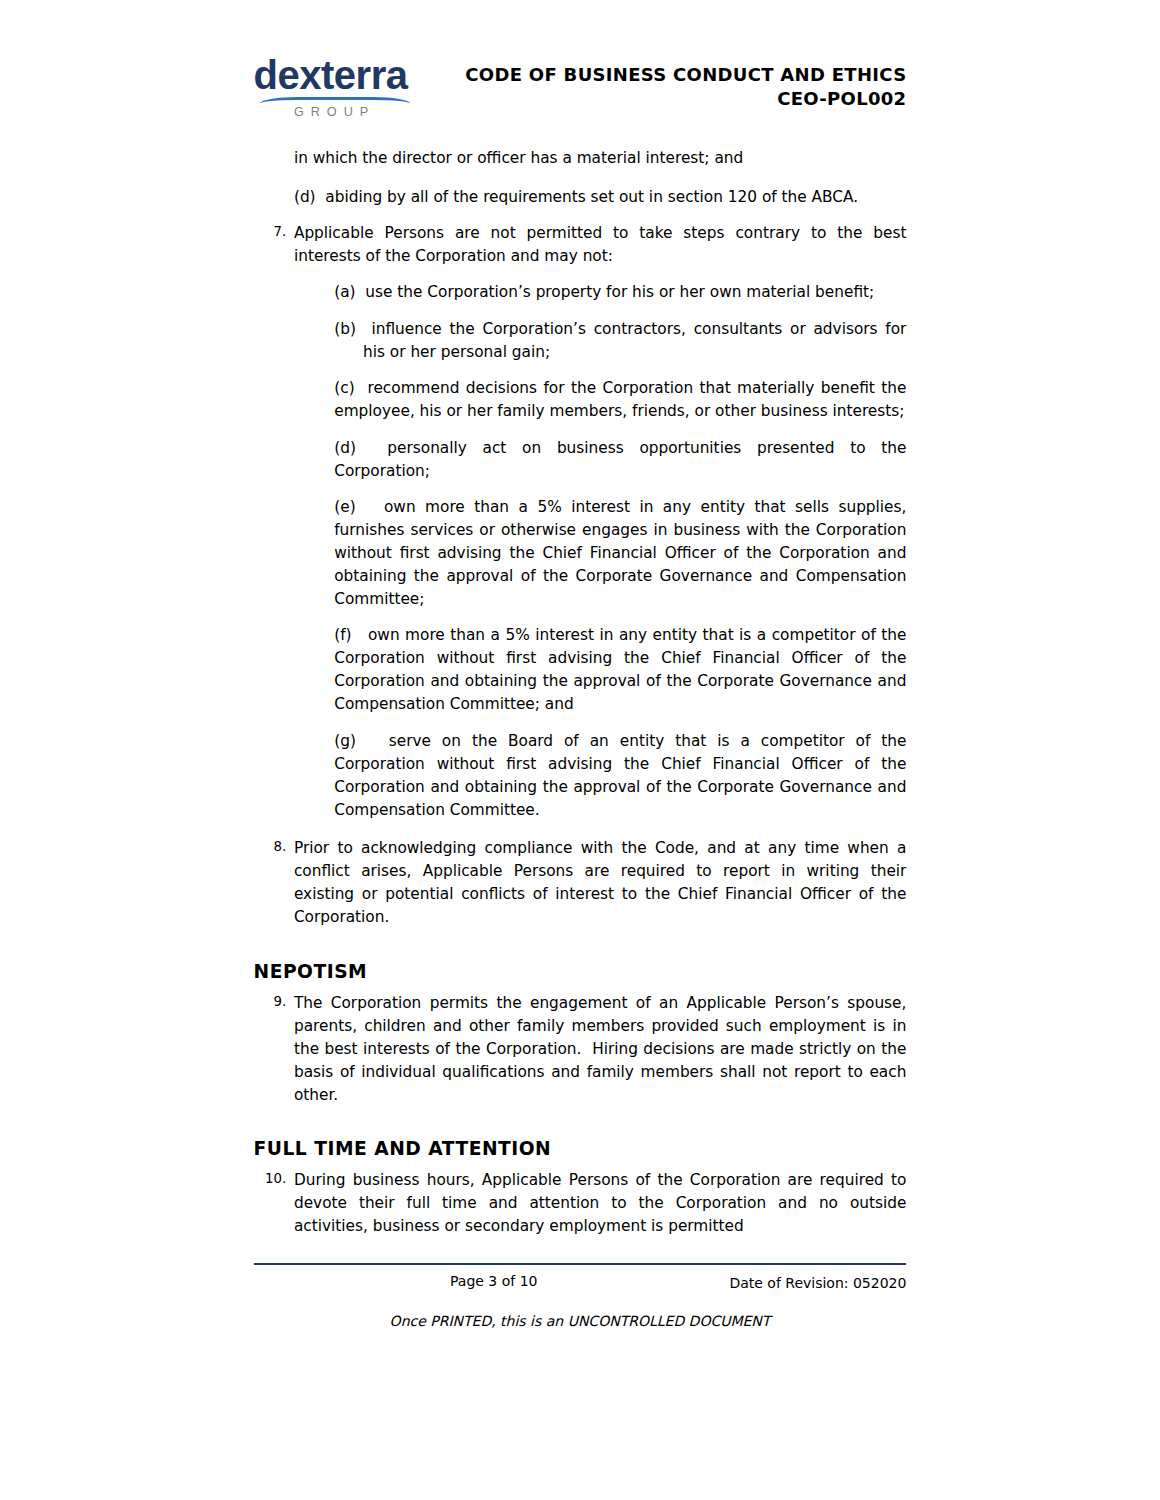dexterra
GROUP
CODE OF BUSINESS CONDUCT AND ETHICS
CEO-POL002
in which the director or officer has a material interest; and
(d) abiding by all of the requirements set out in section 120 of the ABCA.
7. Applicable Persons are not permitted to take steps contrary to the best interests of the Corporation and may not:
(a) use the Corporation’s property for his or her own material benefit;
(b) influence the Corporation’s contractors, consultants or advisors for his or her personal gain;
(c) recommend decisions for the Corporation that materially benefit the employee, his or her family members, friends, or other business interests;
(d) personally act on business opportunities presented to the Corporation;
(e) own more than a 5% interest in any entity that sells supplies, furnishes services or otherwise engages in business with the Corporation without first advising the Chief Financial Officer of the Corporation and obtaining the approval of the Corporate Governance and Compensation Committee;
(f) own more than a 5% interest in any entity that is a competitor of the Corporation without first advising the Chief Financial Officer of the Corporation and obtaining the approval of the Corporate Governance and Compensation Committee; and
(g) serve on the Board of an entity that is a competitor of the Corporation without first advising the Chief Financial Officer of the Corporation and obtaining the approval of the Corporate Governance and Compensation Committee.
8. Prior to acknowledging compliance with the Code, and at any time when a conflict arises, Applicable Persons are required to report in writing their existing or potential conflicts of interest to the Chief Financial Officer of the Corporation.
NEPOTISM
9. The Corporation permits the engagement of an Applicable Person’s spouse, parents, children and other family members provided such employment is in the best interests of the Corporation. Hiring decisions are made strictly on the basis of individual qualifications and family members shall not report to each other.
FULL TIME AND ATTENTION
10. During business hours, Applicable Persons of the Corporation are required to devote their full time and attention to the Corporation and no outside activities, business or secondary employment is permitted
Page 3 of 10
Date of Revision: 052020
Once PRINTED, this is an UNCONTROLLED DOCUMENT